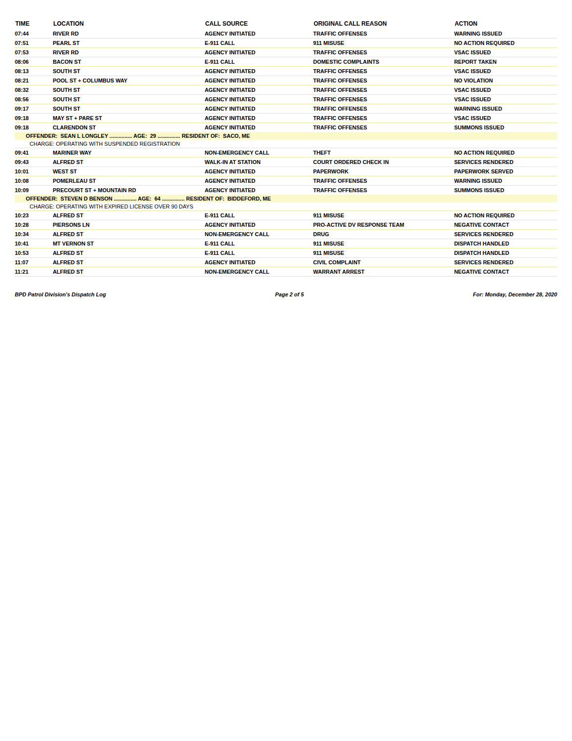| TIME | LOCATION | CALL SOURCE | ORIGINAL CALL REASON | ACTION |
| --- | --- | --- | --- | --- |
| 07:44 | RIVER RD | AGENCY INITIATED | TRAFFIC OFFENSES | WARNING ISSUED |
| 07:51 | PEARL ST | E-911 CALL | 911 MISUSE | NO ACTION REQUIRED |
| 07:53 | RIVER RD | AGENCY INITIATED | TRAFFIC OFFENSES | VSAC ISSUED |
| 08:06 | BACON ST | E-911 CALL | DOMESTIC COMPLAINTS | REPORT TAKEN |
| 08:13 | SOUTH ST | AGENCY INITIATED | TRAFFIC OFFENSES | VSAC ISSUED |
| 08:21 | POOL ST + COLUMBUS WAY | AGENCY INITIATED | TRAFFIC OFFENSES | NO VIOLATION |
| 08:32 | SOUTH ST | AGENCY INITIATED | TRAFFIC OFFENSES | VSAC ISSUED |
| 08:56 | SOUTH ST | AGENCY INITIATED | TRAFFIC OFFENSES | VSAC ISSUED |
| 09:17 | SOUTH ST | AGENCY INITIATED | TRAFFIC OFFENSES | WARNING ISSUED |
| 09:18 | MAY ST + PARE ST | AGENCY INITIATED | TRAFFIC OFFENSES | VSAC ISSUED |
| 09:18 | CLARENDON ST | AGENCY INITIATED | TRAFFIC OFFENSES | SUMMONS ISSUED |
| OFFENDER: SEAN L LONGLEY ............... AGE: 29 ............... RESIDENT OF: SACO, ME |
| CHARGE: OPERATING WITH SUSPENDED REGISTRATION |
| 09:41 | MARINER WAY | NON-EMERGENCY CALL | THEFT | NO ACTION REQUIRED |
| 09:43 | ALFRED ST | WALK-IN AT STATION | COURT ORDERED CHECK IN | SERVICES RENDERED |
| 10:01 | WEST ST | AGENCY INITIATED | PAPERWORK | PAPERWORK SERVED |
| 10:08 | POMERLEAU ST | AGENCY INITIATED | TRAFFIC OFFENSES | WARNING ISSUED |
| 10:09 | PRECOURT ST + MOUNTAIN RD | AGENCY INITIATED | TRAFFIC OFFENSES | SUMMONS ISSUED |
| OFFENDER: STEVEN D BENSON ............... AGE: 64 ............... RESIDENT OF: BIDDEFORD, ME |
| CHARGE: OPERATING WITH EXPIRED LICENSE OVER 90 DAYS |
| 10:23 | ALFRED ST | E-911 CALL | 911 MISUSE | NO ACTION REQUIRED |
| 10:28 | PIERSONS LN | AGENCY INITIATED | PRO-ACTIVE DV RESPONSE TEAM | NEGATIVE CONTACT |
| 10:34 | ALFRED ST | NON-EMERGENCY CALL | DRUG | SERVICES RENDERED |
| 10:41 | MT VERNON ST | E-911 CALL | 911 MISUSE | DISPATCH HANDLED |
| 10:53 | ALFRED ST | E-911 CALL | 911 MISUSE | DISPATCH HANDLED |
| 11:07 | ALFRED ST | AGENCY INITIATED | CIVIL COMPLAINT | SERVICES RENDERED |
| 11:21 | ALFRED ST | NON-EMERGENCY CALL | WARRANT ARREST | NEGATIVE CONTACT |
BPD Patrol Division's Dispatch Log Page 2 of 5 For: Monday, December 28, 2020